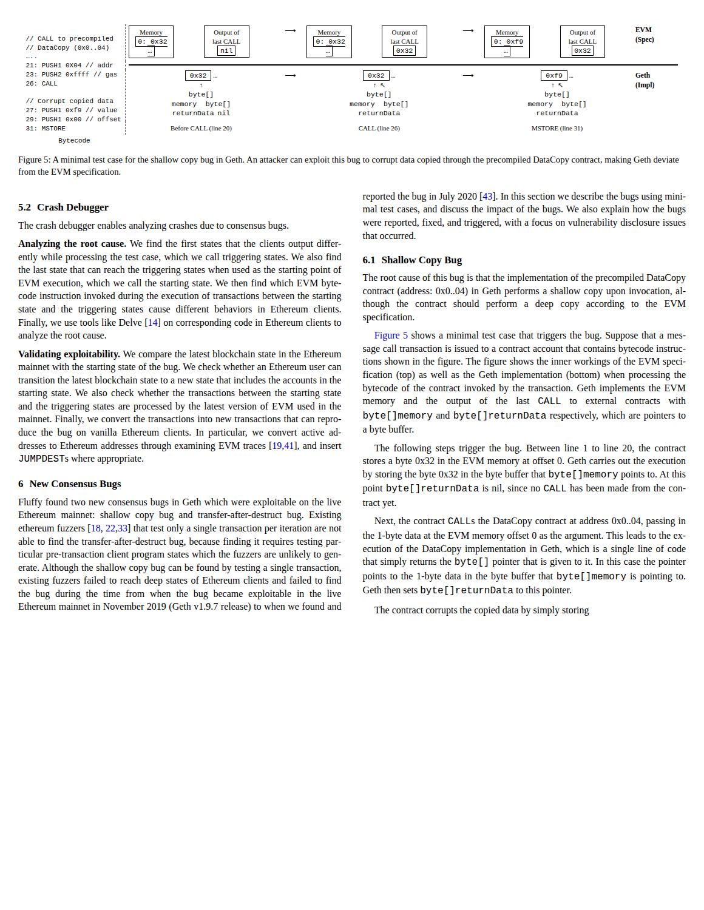| // CALL to precompiled // DataCopy (0x0..04) ….. 21: PUSH1 0X04 // addr 23: PUSH2 0xffff // gas 26: CALL // Corrupt copied data 27: PUSH1 0xf9 // value 29: PUSH1 0x00 // offset 31: MSTORE | Memory 0: 0x32 … | Output of last CALL nil | ⟶ | Memory 0: 0x32 … | Output of last CALL 0x32 | ⟶ | Memory 0: 0xf9 … | Output of last CALL 0x32 | EVM (Spec) |
| 0x32 … ↑ byte[] memory byte[] returnData nil | ⟶ | 0x32 … ↑ ↖ byte[] memory byte[] returnData | ⟶ | 0xf9 … ↑ ↖ byte[] memory byte[] returnData | Geth (Impl) |
| Before CALL (line 20) | | CALL (line 26) | | MSTORE (line 31) | |
| Bytecode | |
Figure 5: A minimal test case for the shallow copy bug in Geth. An attacker can exploit this bug to corrupt data copied through the precompiled DataCopy contract, making Geth deviate from the EVM specification.
5.2 Crash Debugger
The crash debugger enables analyzing crashes due to consensus bugs.
Analyzing the root cause. We find the first states that the clients output differently while processing the test case, which we call triggering states. We also find the last state that can reach the triggering states when used as the starting point of EVM execution, which we call the starting state. We then find which EVM bytecode instruction invoked during the execution of transactions between the starting state and the triggering states cause different behaviors in Ethereum clients. Finally, we use tools like Delve [14] on corresponding code in Ethereum clients to analyze the root cause.
Validating exploitability. We compare the latest blockchain state in the Ethereum mainnet with the starting state of the bug. We check whether an Ethereum user can transition the latest blockchain state to a new state that includes the accounts in the starting state. We also check whether the transactions between the starting state and the triggering states are processed by the latest version of EVM used in the mainnet. Finally, we convert the transactions into new transactions that can reproduce the bug on vanilla Ethereum clients. In particular, we convert active addresses to Ethereum addresses through examining EVM traces [19,41], and insert JUMPDESTs where appropriate.
6 New Consensus Bugs
Fluffy found two new consensus bugs in Geth which were exploitable on the live Ethereum mainnet: shallow copy bug and transfer-after-destruct bug. Existing ethereum fuzzers [18, 22,33] that test only a single transaction per iteration are not able to find the transfer-after-destruct bug, because finding it requires testing particular pre-transaction client program states which the fuzzers are unlikely to generate. Although the shallow copy bug can be found by testing a single transaction, existing fuzzers failed to reach deep states of Ethereum clients and failed to find the bug during the time from when the bug became exploitable in the live Ethereum mainnet in November 2019 (Geth v1.9.7 release) to when we found and reported the bug in July 2020 [43]. In this section we describe the bugs using minimal test cases, and discuss the impact of the bugs. We also explain how the bugs were reported, fixed, and triggered, with a focus on vulnerability disclosure issues that occurred.
6.1 Shallow Copy Bug
The root cause of this bug is that the implementation of the precompiled DataCopy contract (address: 0x0..04) in Geth performs a shallow copy upon invocation, although the contract should perform a deep copy according to the EVM specification.
Figure 5 shows a minimal test case that triggers the bug. Suppose that a message call transaction is issued to a contract account that contains bytecode instructions shown in the figure. The figure shows the inner workings of the EVM specification (top) as well as the Geth implementation (bottom) when processing the bytecode of the contract invoked by the transaction. Geth implements the EVM memory and the output of the last CALL to external contracts with byte[]memory and byte[]returnData respectively, which are pointers to a byte buffer.
The following steps trigger the bug. Between line 1 to line 20, the contract stores a byte 0x32 in the EVM memory at offset 0. Geth carries out the execution by storing the byte 0x32 in the byte buffer that byte[]memory points to. At this point byte[]returnData is nil, since no CALL has been made from the contract yet.
Next, the contract CALLs the DataCopy contract at address 0x0..04, passing in the 1-byte data at the EVM memory offset 0 as the argument. This leads to the execution of the DataCopy implementation in Geth, which is a single line of code that simply returns the byte[] pointer that is given to it. In this case the pointer points to the 1-byte data in the byte buffer that byte[]memory is pointing to. Geth then sets byte[]returnData to this pointer.
The contract corrupts the copied data by simply storing